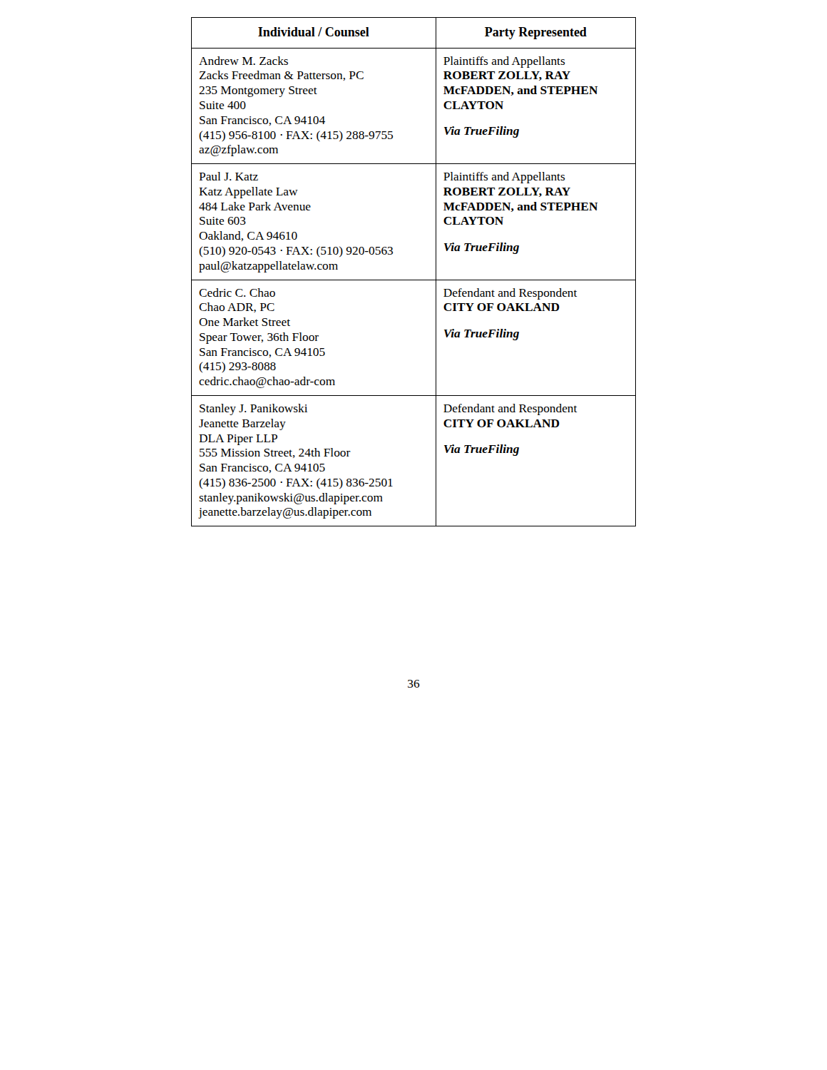| Individual / Counsel | Party Represented |
| --- | --- |
| Andrew M. Zacks Zacks Freedman & Patterson, PC 235 Montgomery Street Suite 400 San Francisco, CA 94104 (415) 956-8100 ⋅ FAX: (415) 288-9755 az@zfplaw.com | Plaintiffs and Appellants ROBERT ZOLLY, RAY McFADDEN, and STEPHEN CLAYTON Via TrueFiling |
| Paul J. Katz Katz Appellate Law 484 Lake Park Avenue Suite 603 Oakland, CA 94610 (510) 920-0543 ⋅ FAX: (510) 920-0563 paul@katzappellatelaw.com | Plaintiffs and Appellants ROBERT ZOLLY, RAY McFADDEN, and STEPHEN CLAYTON Via TrueFiling |
| Cedric C. Chao Chao ADR, PC One Market Street Spear Tower, 36th Floor San Francisco, CA 94105 (415) 293-8088 cedric.chao@chao-adr-com | Defendant and Respondent CITY OF OAKLAND Via TrueFiling |
| Stanley J. Panikowski Jeanette Barzelay DLA Piper LLP 555 Mission Street, 24th Floor San Francisco, CA 94105 (415) 836-2500 ⋅ FAX: (415) 836-2501 stanley.panikowski@us.dlapiper.com jeanette.barzelay@us.dlapiper.com | Defendant and Respondent CITY OF OAKLAND Via TrueFiling |
36